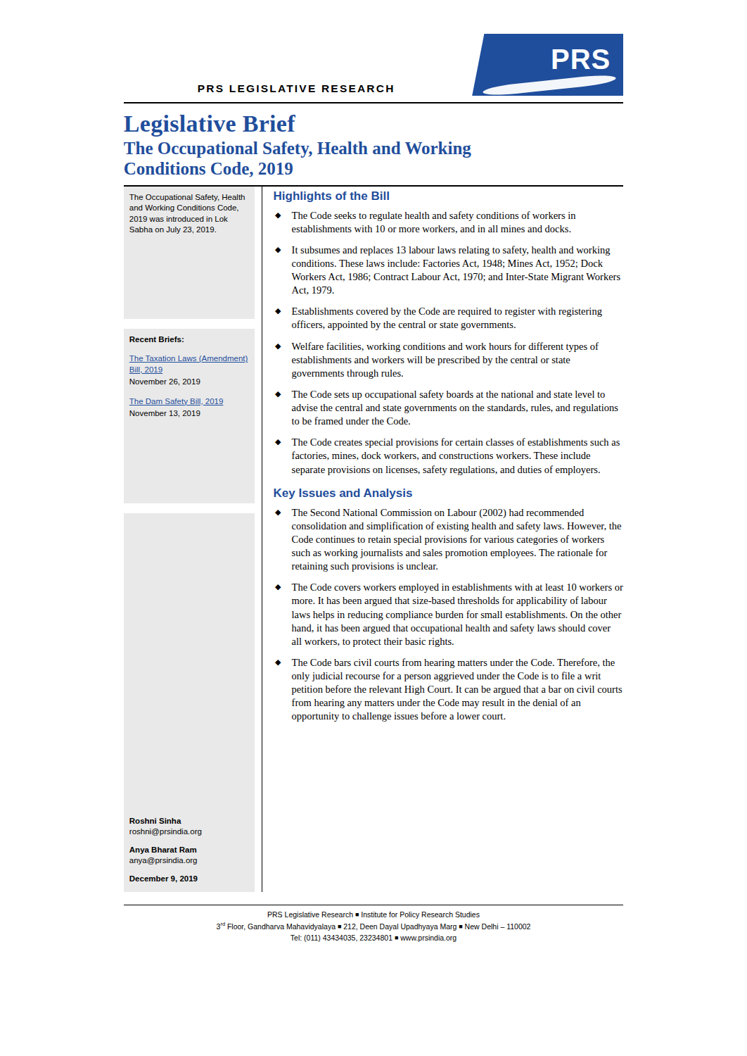PRS LEGISLATIVE RESEARCH
PRS
Legislative Brief
The Occupational Safety, Health and Working
Conditions Code, 2019
The Occupational Safety, Health and Working Conditions Code, 2019 was introduced in Lok Sabha on July 23, 2019.
Recent Briefs:
The Taxation Laws (Amendment) Bill, 2019
November 26, 2019
The Dam Safety Bill, 2019
November 13, 2019
Roshni Sinha
roshni@prsindia.org
Anya Bharat Ram
anya@prsindia.org
December 9, 2019
Highlights of the Bill
The Code seeks to regulate health and safety conditions of workers in establishments with 10 or more workers, and in all mines and docks.
It subsumes and replaces 13 labour laws relating to safety, health and working conditions. These laws include: Factories Act, 1948; Mines Act, 1952; Dock Workers Act, 1986; Contract Labour Act, 1970; and Inter-State Migrant Workers Act, 1979.
Establishments covered by the Code are required to register with registering officers, appointed by the central or state governments.
Welfare facilities, working conditions and work hours for different types of establishments and workers will be prescribed by the central or state governments through rules.
The Code sets up occupational safety boards at the national and state level to advise the central and state governments on the standards, rules, and regulations to be framed under the Code.
The Code creates special provisions for certain classes of establishments such as factories, mines, dock workers, and constructions workers. These include separate provisions on licenses, safety regulations, and duties of employers.
Key Issues and Analysis
The Second National Commission on Labour (2002) had recommended consolidation and simplification of existing health and safety laws. However, the Code continues to retain special provisions for various categories of workers such as working journalists and sales promotion employees. The rationale for retaining such provisions is unclear.
The Code covers workers employed in establishments with at least 10 workers or more. It has been argued that size-based thresholds for applicability of labour laws helps in reducing compliance burden for small establishments. On the other hand, it has been argued that occupational health and safety laws should cover all workers, to protect their basic rights.
The Code bars civil courts from hearing matters under the Code. Therefore, the only judicial recourse for a person aggrieved under the Code is to file a writ petition before the relevant High Court. It can be argued that a bar on civil courts from hearing any matters under the Code may result in the denial of an opportunity to challenge issues before a lower court.
PRS Legislative Research ■ Institute for Policy Research Studies
3rd Floor, Gandharva Mahavidyalaya ■ 212, Deen Dayal Upadhyaya Marg ■ New Delhi – 110002
Tel: (011) 43434035, 23234801 ■ www.prsindia.org